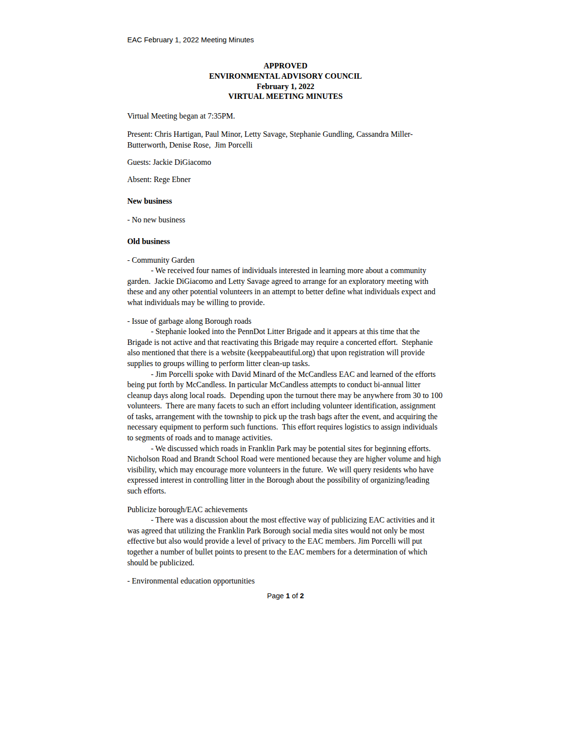EAC February 1, 2022 Meeting Minutes
APPROVED ENVIRONMENTAL ADVISORY COUNCIL February 1, 2022 VIRTUAL MEETING MINUTES
Virtual Meeting began at 7:35PM.
Present: Chris Hartigan, Paul Minor, Letty Savage, Stephanie Gundling, Cassandra Miller-Butterworth, Denise Rose, Jim Porcelli
Guests: Jackie DiGiacomo
Absent: Rege Ebner
New business
- No new business
Old business
- Community Garden
- We received four names of individuals interested in learning more about a community garden. Jackie DiGiacomo and Letty Savage agreed to arrange for an exploratory meeting with these and any other potential volunteers in an attempt to better define what individuals expect and what individuals may be willing to provide.
- Issue of garbage along Borough roads
- Stephanie looked into the PennDot Litter Brigade and it appears at this time that the Brigade is not active and that reactivating this Brigade may require a concerted effort. Stephanie also mentioned that there is a website (keeppabeautiful.org) that upon registration will provide supplies to groups willing to perform litter clean-up tasks.
- Jim Porcelli spoke with David Minard of the McCandless EAC and learned of the efforts being put forth by McCandless. In particular McCandless attempts to conduct bi-annual litter cleanup days along local roads. Depending upon the turnout there may be anywhere from 30 to 100 volunteers. There are many facets to such an effort including volunteer identification, assignment of tasks, arrangement with the township to pick up the trash bags after the event, and acquiring the necessary equipment to perform such functions. This effort requires logistics to assign individuals to segments of roads and to manage activities.
- We discussed which roads in Franklin Park may be potential sites for beginning efforts. Nicholson Road and Brandt School Road were mentioned because they are higher volume and high visibility, which may encourage more volunteers in the future. We will query residents who have expressed interest in controlling litter in the Borough about the possibility of organizing/leading such efforts.
Publicize borough/EAC achievements
- There was a discussion about the most effective way of publicizing EAC activities and it was agreed that utilizing the Franklin Park Borough social media sites would not only be most effective but also would provide a level of privacy to the EAC members. Jim Porcelli will put together a number of bullet points to present to the EAC members for a determination of which should be publicized.
- Environmental education opportunities
Page 1 of 2